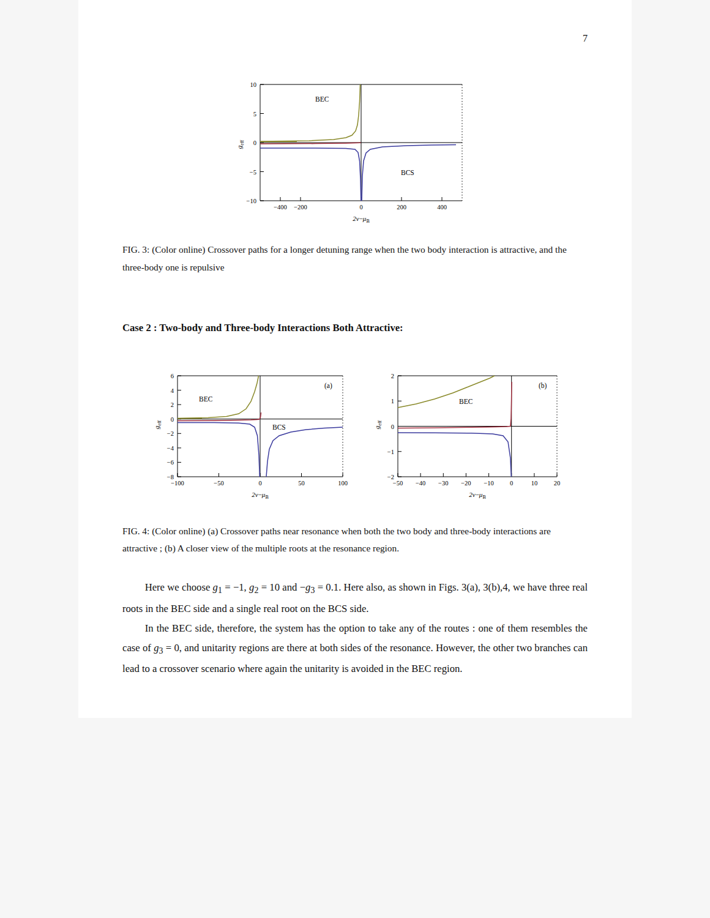7
10 5 0 −5 −10 −400 −200 0 200 400 BEC BCS geff 2ν−μB
FIG. 3: (Color online) Crossover paths for a longer detuning range when the two body interaction is attractive, and the three-body one is repulsive
Case 2 : Two-body and Three-body Interactions Both Attractive:
6 4 2 0 −2 −4 −6 −8 −100 −50 0 50 100 BEC BCS (a) geff 2ν−μB 2 1 0 −1 −2 −50 −40 −30 −20 −10 0 10 20 BEC (b) geff 2ν−μB
FIG. 4: (Color online) (a) Crossover paths near resonance when both the two body and three-body interactions are attractive ; (b) A closer view of the multiple roots at the resonance region.
Here we choose g1 = −1, g2 = 10 and −g3 = 0.1. Here also, as shown in Figs. 3(a), 3(b),4, we have three real roots in the BEC side and a single real root on the BCS side.
In the BEC side, therefore, the system has the option to take any of the routes : one of them resembles the case of g3 = 0, and unitarity regions are there at both sides of the resonance. However, the other two branches can lead to a crossover scenario where again the unitarity is avoided in the BEC region.